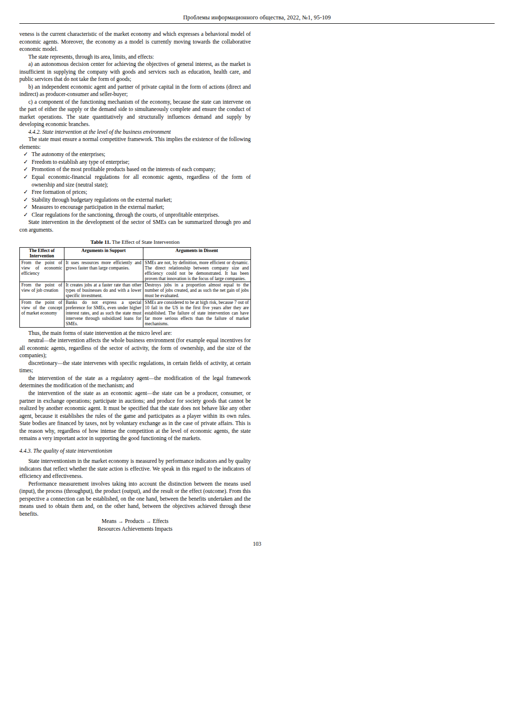Проблемы информационного общества, 2022, №1, 95-109
veness is the current characteristic of the market economy and which expresses a behavioral model of economic agents. Moreover, the economy as a model is currently moving towards the collaborative economic model.
The state represents, through its area, limits, and effects:
a) an autonomous decision center for achieving the objectives of general interest, as the market is insufficient in supplying the company with goods and services such as education, health care, and public services that do not take the form of goods;
b) an independent economic agent and partner of private capital in the form of actions (direct and indirect) as producer-consumer and seller-buyer;
c) a component of the functioning mechanism of the economy, because the state can intervene on the part of either the supply or the demand side to simultaneously complete and ensure the conduct of market operations. The state quantitatively and structurally influences demand and supply by developing economic branches.
4.4.2. State intervention at the level of the business environment
The state must ensure a normal competitive framework. This implies the existence of the following elements:
The autonomy of the enterprises;
Freedom to establish any type of enterprise;
Promotion of the most profitable products based on the interests of each company;
Equal economic-financial regulations for all economic agents, regardless of the form of ownership and size (neutral state);
Free formation of prices;
Stability through budgetary regulations on the external market;
Measures to encourage participation in the external market;
Clear regulations for the sanctioning, through the courts, of unprofitable enterprises.
State intervention in the development of the sector of SMEs can be summarized through pro and con arguments.
Table 11. The Effect of State Intervention
| The Effect of Intervention | Arguments in Support | Arguments in Dissent |
| --- | --- | --- |
| From the point of view of economic efficiency | It uses resources more efficiently and grows faster than large companies. | SMEs are not, by definition, more efficient or dynamic. The direct relationship between company size and efficiency could not be demonstrated. It has been proven that innovation is the focus of large companies. |
| From the point of view of job creation | It creates jobs at a faster rate than other types of businesses do and with a lower specific investment. | Destroys jobs in a proportion almost equal to the number of jobs created, and as such the net gain of jobs must be evaluated. |
| From the point of view of the concept of market economy | Banks do not express a special preference for SMEs, even under higher interest rates, and as such the state must intervene through subsidized loans for SMEs. | SMEs are considered to be at high risk, because 7 out of 10 fail in the US in the first five years after they are established. The failure of state intervention can have far more serious effects than the failure of market mechanisms. |
Thus, the main forms of state intervention at the micro level are:
neutral—the intervention affects the whole business environment (for example equal incentives for all economic agents, regardless of the sector of activity, the form of ownership, and the size of the companies);
discretionary—the state intervenes with specific regulations, in certain fields of activity, at certain times;
the intervention of the state as a regulatory agent—the modification of the legal framework determines the modification of the mechanism; and
the intervention of the state as an economic agent—the state can be a producer, consumer, or partner in exchange operations; participate in auctions; and produce for society goods that cannot be realized by another economic agent. It must be specified that the state does not behave like any other agent, because it establishes the rules of the game and participates as a player within its own rules. State bodies are financed by taxes, not by voluntary exchange as in the case of private affairs. This is the reason why, regardless of how intense the competition at the level of economic agents, the state remains a very important actor in supporting the good functioning of the markets.
4.4.3. The quality of state interventionism
State interventionism in the market economy is measured by performance indicators and by quality indicators that reflect whether the state action is effective. We speak in this regard to the indicators of efficiency and effectiveness.
Performance measurement involves taking into account the distinction between the means used (input), the process (throughput), the product (output), and the result or the effect (outcome). From this perspective a connection can be established, on the one hand, between the benefits undertaken and the means used to obtain them and, on the other hand, between the objectives achieved through these benefits.
Means → Products → Effects
Resources Achievements Impacts
103